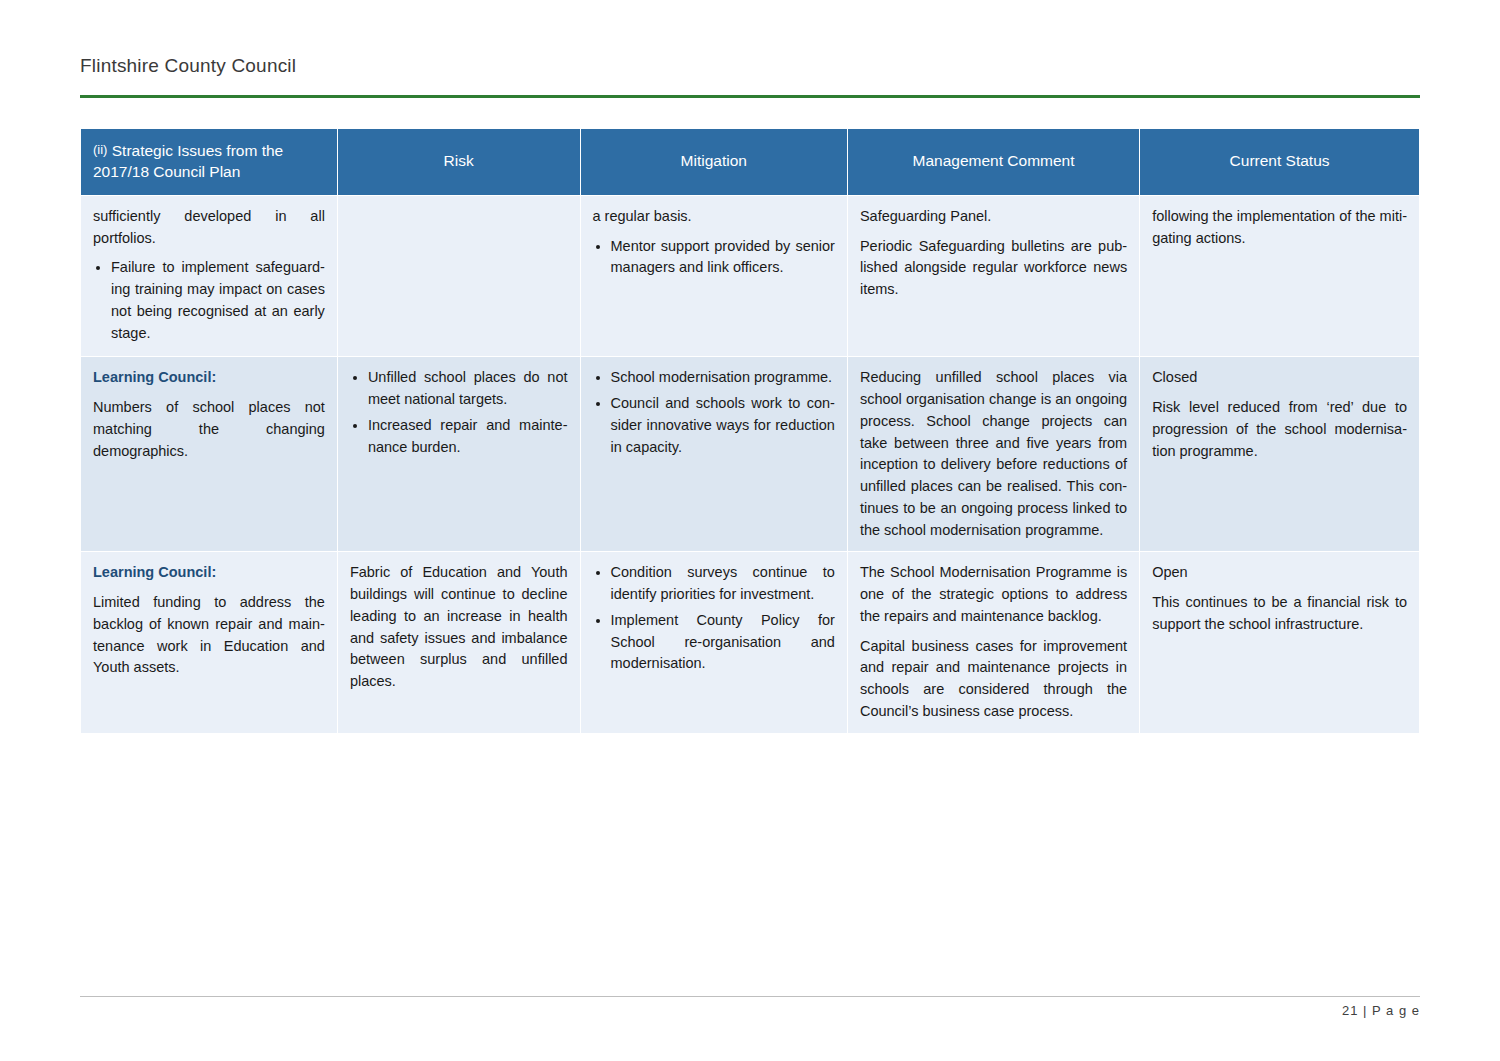Flintshire County Council
| (ii) Strategic Issues from the 2017/18 Council Plan | Risk | Mitigation | Management Comment | Current Status |
| --- | --- | --- | --- | --- |
| sufficiently developed in all portfolios. Failure to implement safeguarding training may impact on cases not being recognised at an early stage. | | a regular basis. Mentor support provided by senior managers and link officers. | Safeguarding Panel. Periodic Safeguarding bulletins are published alongside regular workforce news items. | following the implementation of the mitigating actions. |
| Learning Council: Numbers of school places not matching the changing demographics. | Unfilled school places do not meet national targets. Increased repair and maintenance burden. | School modernisation programme. Council and schools work to consider innovative ways for reduction in capacity. | Reducing unfilled school places via school organisation change is an ongoing process. School change projects can take between three and five years from inception to delivery before reductions of unfilled places can be realised. This continues to be an ongoing process linked to the school modernisation programme. | Closed Risk level reduced from ‘red’ due to progression of the school modernisation programme. |
| Learning Council: Limited funding to address the backlog of known repair and maintenance work in Education and Youth assets. | Fabric of Education and Youth buildings will continue to decline leading to an increase in health and safety issues and imbalance between surplus and unfilled places. | Condition surveys continue to identify priorities for investment. Implement County Policy for School re-organisation and modernisation. | The School Modernisation Programme is one of the strategic options to address the repairs and maintenance backlog. Capital business cases for improvement and repair and maintenance projects in schools are considered through the Council’s business case process. | Open This continues to be a financial risk to support the school infrastructure. |
21 | P a g e